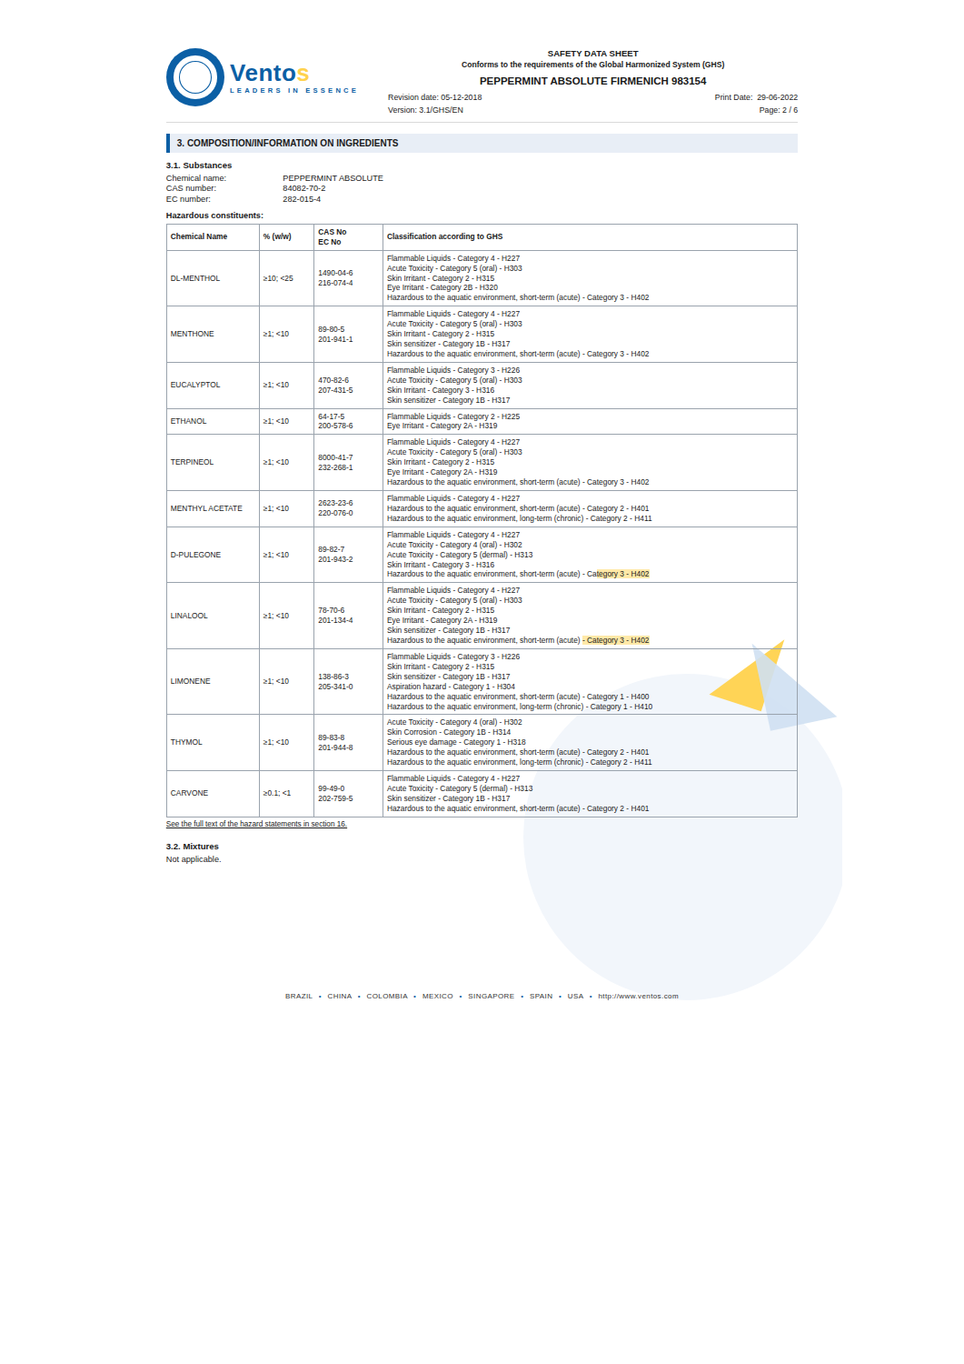Ventos
LEADERS IN ESSENCE
SAFETY DATA SHEET
Conforms to the requirements of the Global Harmonized System (GHS)
PEPPERMINT ABSOLUTE FIRMENICH 983154
Revision date: 05-12-2018
Version: 3.1/GHS/EN
Print Date: 29-06-2022
Page: 2 / 6
3. COMPOSITION/INFORMATION ON INGREDIENTS
3.1. Substances
Chemical name:
PEPPERMINT ABSOLUTE
CAS number:
84082-70-2
EC number:
282-015-4
Hazardous constituents:
| Chemical Name | % (w/w) | CAS No EC No | Classification according to GHS |
| --- | --- | --- | --- |
| DL-MENTHOL | ≥10; <25 | 1490-04-6 216-074-4 | Flammable Liquids - Category 4 - H227 Acute Toxicity - Category 5 (oral) - H303 Skin Irritant - Category 2 - H315 Eye Irritant - Category 2B - H320 Hazardous to the aquatic environment, short-term (acute) - Category 3 - H402 |
| MENTHONE | ≥1; <10 | 89-80-5 201-941-1 | Flammable Liquids - Category 4 - H227 Acute Toxicity - Category 5 (oral) - H303 Skin Irritant - Category 2 - H315 Skin sensitizer - Category 1B - H317 Hazardous to the aquatic environment, short-term (acute) - Category 3 - H402 |
| EUCALYPTOL | ≥1; <10 | 470-82-6 207-431-5 | Flammable Liquids - Category 3 - H226 Acute Toxicity - Category 5 (oral) - H303 Skin Irritant - Category 3 - H316 Skin sensitizer - Category 1B - H317 |
| ETHANOL | ≥1; <10 | 64-17-5 200-578-6 | Flammable Liquids - Category 2 - H225 Eye Irritant - Category 2A - H319 |
| TERPINEOL | ≥1; <10 | 8000-41-7 232-268-1 | Flammable Liquids - Category 4 - H227 Acute Toxicity - Category 5 (oral) - H303 Skin Irritant - Category 2 - H315 Eye Irritant - Category 2A - H319 Hazardous to the aquatic environment, short-term (acute) - Category 3 - H402 |
| MENTHYL ACETATE | ≥1; <10 | 2623-23-6 220-076-0 | Flammable Liquids - Category 4 - H227 Hazardous to the aquatic environment, short-term (acute) - Category 2 - H401 Hazardous to the aquatic environment, long-term (chronic) - Category 2 - H411 |
| D-PULEGONE | ≥1; <10 | 89-82-7 201-943-2 | Flammable Liquids - Category 4 - H227 Acute Toxicity - Category 4 (oral) - H302 Acute Toxicity - Category 5 (dermal) - H313 Skin Irritant - Category 3 - H316 Hazardous to the aquatic environment, short-term (acute) - Ca tegory 3 - H402 |
| LINALOOL | ≥1; <10 | 78-70-6 201-134-4 | Flammable Liquids - Category 4 - H227 Acute Toxicity - Category 5 (oral) - H303 Skin Irritant - Category 2 - H315 Eye Irritant - Category 2A - H319 Skin sensitizer - Category 1B - H317 Hazardous to the aquatic environment, short-term (acute) - Category 3 - H402 |
| LIMONENE | ≥1; <10 | 138-86-3 205-341-0 | Flammable Liquids - Category 3 - H226 Skin Irritant - Category 2 - H315 Skin sensitizer - Category 1B - H317 Aspiration hazard - Category 1 - H304 Hazardous to the aquatic environment, short-term (acute) - Category 1 - H400 Hazardous to the aquatic environment, long-term (chronic) - Category 1 - H410 |
| THYMOL | ≥1; <10 | 89-83-8 201-944-8 | Acute Toxicity - Category 4 (oral) - H302 Skin Corrosion - Category 1B - H314 Serious eye damage - Category 1 - H318 Hazardous to the aquatic environment, short-term (acute) - Category 2 - H401 Hazardous to the aquatic environment, long-term (chronic) - Category 2 - H411 |
| CARVONE | ≥0.1; <1 | 99-49-0 202-759-5 | Flammable Liquids - Category 4 - H227 Acute Toxicity - Category 5 (dermal) - H313 Skin sensitizer - Category 1B - H317 Hazardous to the aquatic environment, short-term (acute) - Category 2 - H401 |
See the full text of the hazard statements in section 16.
3.2. Mixtures
Not applicable.
BRAZIL • CHINA • COLOMBIA • MEXICO • SINGAPORE • SPAIN • USA • http://www.ventos.com